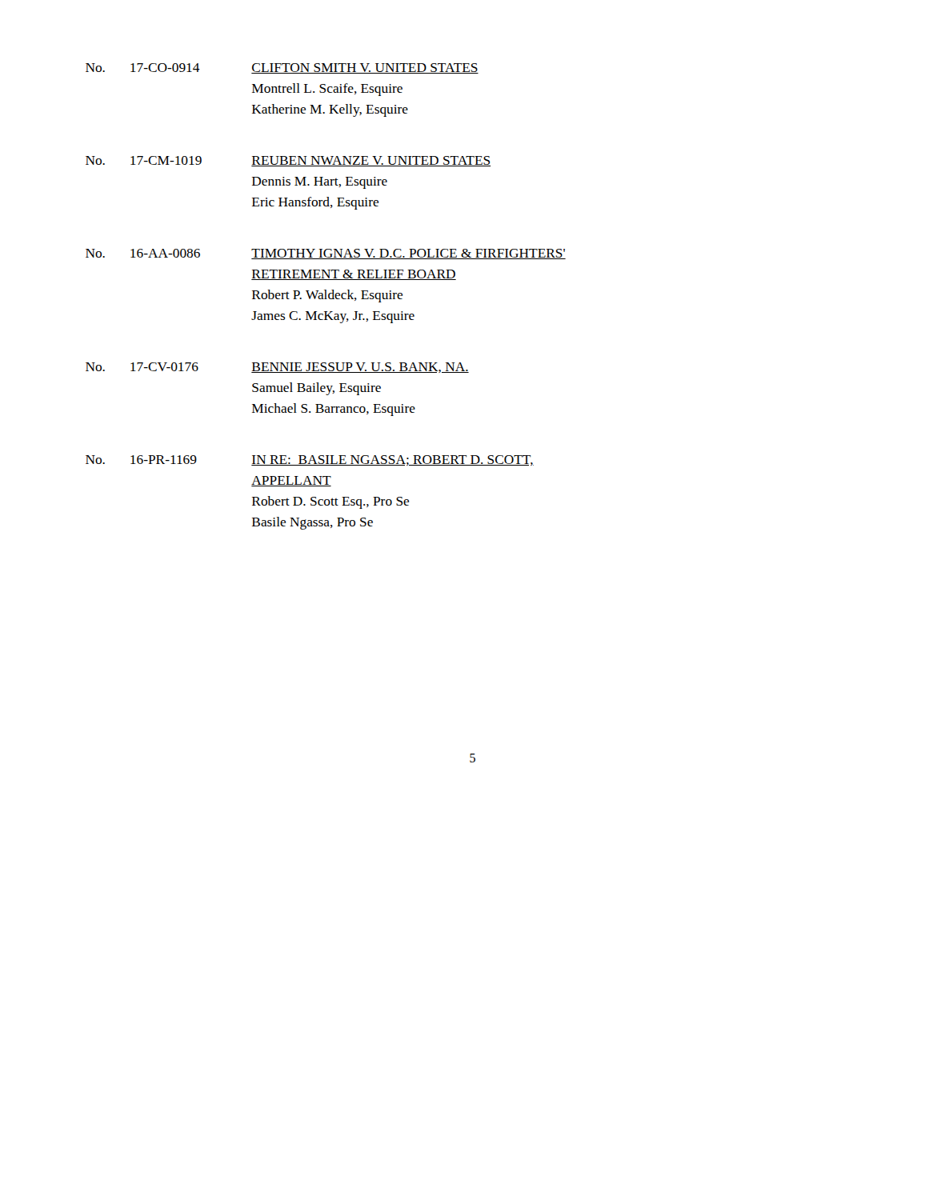No.
17-CO-0914
CLIFTON SMITH V. UNITED STATES
Montrell L. Scaife, Esquire
Katherine M. Kelly, Esquire
No.
17-CM-1019
REUBEN NWANZE V. UNITED STATES
Dennis M. Hart, Esquire
Eric Hansford, Esquire
No.
16-AA-0086
TIMOTHY IGNAS V. D.C. POLICE & FIRFIGHTERS'
RETIREMENT & RELIEF BOARD
Robert P. Waldeck, Esquire
James C. McKay, Jr., Esquire
No.
17-CV-0176
BENNIE JESSUP V. U.S. BANK, NA.
Samuel Bailey, Esquire
Michael S. Barranco, Esquire
No.
16-PR-1169
IN RE: BASILE NGASSA; ROBERT D. SCOTT,
APPELLANT
Robert D. Scott Esq., Pro Se
Basile Ngassa, Pro Se
5